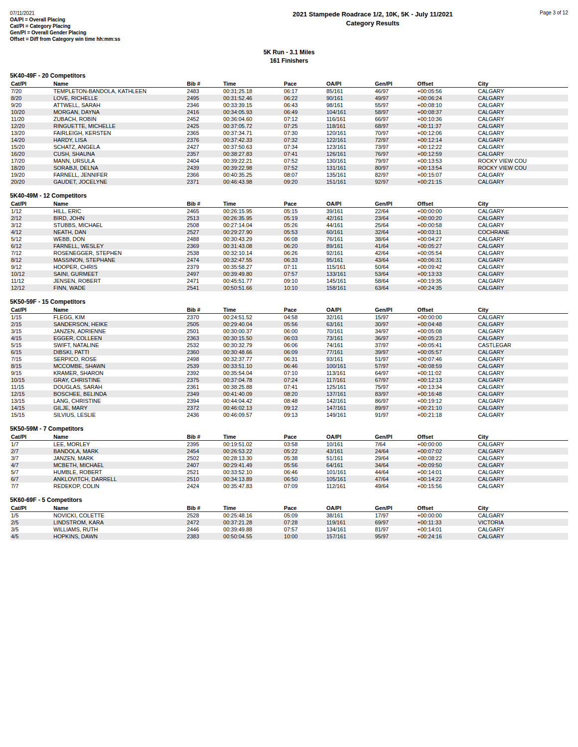07/11/2021
OA/Pl = Overall Placing
Cat/Pl = Category Placing
Gen/Pl = Overall Gender Placing
Offset = Diff from Category win time hh:mm:ss
Page 3 of 12
2021 Stampede Roadrace 1/2, 10K, 5K - July 11/2021
Category Results
5K Run - 3.1 Miles
161 Finishers
5K40-49F - 20 Competitors
| Cat/Pl | Name | Bib # | Time | Pace | OA/Pl | Gen/Pl | Offset | City |
| --- | --- | --- | --- | --- | --- | --- | --- | --- |
| 7/20 | TEMPLETON-BANDOLA, KATHLEEN | 2483 | 00:31:25.18 | 06:17 | 85/161 | 46/97 | +00:05:56 | CALGARY |
| 8/20 | LOVE, RICHELLE | 2495 | 00:31:52.46 | 06:22 | 90/161 | 49/97 | +00:06:24 | CALGARY |
| 9/20 | ATTWELL, SARAH | 2346 | 00:33:39.15 | 06:43 | 98/161 | 55/97 | +00:08:10 | CALGARY |
| 10/20 | MORGAN, DAYNA | 2416 | 00:34:05.93 | 06:49 | 104/161 | 58/97 | +00:08:37 | CALGARY |
| 11/20 | ZUBACH, ROBIN | 2452 | 00:36:04.60 | 07:12 | 116/161 | 66/97 | +00:10:36 | CALGARY |
| 12/20 | RINGUETTE, MICHELLE | 2425 | 00:37:05.72 | 07:25 | 118/161 | 68/97 | +00:11:37 | CALGARY |
| 13/20 | FAIRLEIGH, KERSTEN | 2365 | 00:37:34.71 | 07:30 | 120/161 | 70/97 | +00:12:06 | CALGARY |
| 14/20 | HARDY, LISA | 2376 | 00:37:42.33 | 07:32 | 122/161 | 72/97 | +00:12:14 | CALGARY |
| 15/20 | SCHATZ, ANGELA | 2427 | 00:37:50.63 | 07:34 | 123/161 | 73/97 | +00:12:22 | CALGARY |
| 16/20 | CUSH, SHAUNA | 2357 | 00:38:27.83 | 07:41 | 126/161 | 76/97 | +00:12:59 | CALGARY |
| 17/20 | MANN, URSULA | 2404 | 00:39:22.21 | 07:52 | 130/161 | 79/97 | +00:13:53 | ROCKY VIEW COU |
| 18/20 | SORABJI, DELNA | 2439 | 00:39:22.98 | 07:52 | 131/161 | 80/97 | +00:13:54 | ROCKY VIEW COU |
| 19/20 | FARNELL, JENNIFER | 2366 | 00:40:35.25 | 08:07 | 135/161 | 82/97 | +00:15:07 | CALGARY |
| 20/20 | GAUDET, JOCELYNE | 2371 | 00:46:43.98 | 09:20 | 151/161 | 92/97 | +00:21:15 | CALGARY |
5K40-49M - 12 Competitors
| Cat/Pl | Name | Bib # | Time | Pace | OA/Pl | Gen/Pl | Offset | City |
| --- | --- | --- | --- | --- | --- | --- | --- | --- |
| 1/12 | HILL, ERIC | 2465 | 00:26:15.95 | 05:15 | 39/161 | 22/64 | +00:00:00 | CALGARY |
| 2/12 | BIRD, JOHN | 2513 | 00:26:35.95 | 05:19 | 42/161 | 23/64 | +00:00:20 | CALGARY |
| 3/12 | STUBBS, MICHAEL | 2508 | 00:27:14.04 | 05:26 | 44/161 | 25/64 | +00:00:58 | CALGARY |
| 4/12 | NEATH, DAN | 2527 | 00:29:27.90 | 05:53 | 60/161 | 32/64 | +00:03:11 | COCHRANE |
| 5/12 | WEBB, DON | 2488 | 00:30:43.29 | 06:08 | 76/161 | 38/64 | +00:04:27 | CALGARY |
| 6/12 | FARNELL, WESLEY | 2369 | 00:31:43.08 | 06:20 | 89/161 | 41/64 | +00:05:27 | CALGARY |
| 7/12 | ROSENEGGER, STEPHEN | 2538 | 00:32:10.14 | 06:26 | 92/161 | 42/64 | +00:05:54 | CALGARY |
| 8/12 | MASSINON, STEPHANE | 2474 | 00:32:47.55 | 06:33 | 95/161 | 43/64 | +00:06:31 | CALGARY |
| 9/12 | HOOPER, CHRIS | 2379 | 00:35:58.27 | 07:11 | 115/161 | 50/64 | +00:09:42 | CALGARY |
| 10/12 | SAINI, GURMEET | 2497 | 00:39:49.80 | 07:57 | 133/161 | 53/64 | +00:13:33 | CALGARY |
| 11/12 | JENSEN, ROBERT | 2471 | 00:45:51.77 | 09:10 | 145/161 | 58/64 | +00:19:35 | CALGARY |
| 12/12 | FINN, WADE | 2541 | 00:50:51.66 | 10:10 | 158/161 | 63/64 | +00:24:35 | CALGARY |
5K50-59F - 15 Competitors
| Cat/Pl | Name | Bib # | Time | Pace | OA/Pl | Gen/Pl | Offset | City |
| --- | --- | --- | --- | --- | --- | --- | --- | --- |
| 1/15 | FLEGG, KIM | 2370 | 00:24:51.52 | 04:58 | 32/161 | 15/97 | +00:00:00 | CALGARY |
| 2/15 | SANDERSON, HEIKE | 2505 | 00:29:40.04 | 05:56 | 63/161 | 30/97 | +00:04:48 | CALGARY |
| 3/15 | JANZEN, ADRIENNE | 2501 | 00:30:00.37 | 06:00 | 70/161 | 34/97 | +00:05:08 | CALGARY |
| 4/15 | EGGER, COLLEEN | 2363 | 00:30:15.50 | 06:03 | 73/161 | 36/97 | +00:05:23 | CALGARY |
| 5/15 | SWIFT, NATALINE | 2532 | 00:30:32.79 | 06:06 | 74/161 | 37/97 | +00:05:41 | CASTLEGAR |
| 6/15 | DIBSKI, PATTI | 2360 | 00:30:48.66 | 06:09 | 77/161 | 39/97 | +00:05:57 | CALGARY |
| 7/15 | SERPICO, ROSE | 2498 | 00:32:37.77 | 06:31 | 93/161 | 51/97 | +00:07:46 | CALGARY |
| 8/15 | MCCOMBE, SHAWN | 2539 | 00:33:51.10 | 06:46 | 100/161 | 57/97 | +00:08:59 | CALGARY |
| 9/15 | KRAMER, SHARON | 2392 | 00:35:54.04 | 07:10 | 113/161 | 64/97 | +00:11:02 | CALGARY |
| 10/15 | GRAY, CHRISTINE | 2375 | 00:37:04.78 | 07:24 | 117/161 | 67/97 | +00:12:13 | CALGARY |
| 11/15 | DOUGLAS, SARAH | 2361 | 00:38:25.88 | 07:41 | 125/161 | 75/97 | +00:13:34 | CALGARY |
| 12/15 | BOSCHEE, BELINDA | 2349 | 00:41:40.09 | 08:20 | 137/161 | 83/97 | +00:16:48 | CALGARY |
| 13/15 | LANG, CHRISTINE | 2394 | 00:44:04.42 | 08:48 | 142/161 | 86/97 | +00:19:12 | CALGARY |
| 14/15 | GILJE, MARY | 2372 | 00:46:02.13 | 09:12 | 147/161 | 89/97 | +00:21:10 | CALGARY |
| 15/15 | SILVIUS, LESLIE | 2436 | 00:46:09.57 | 09:13 | 149/161 | 91/97 | +00:21:18 | CALGARY |
5K50-59M - 7 Competitors
| Cat/Pl | Name | Bib # | Time | Pace | OA/Pl | Gen/Pl | Offset | City |
| --- | --- | --- | --- | --- | --- | --- | --- | --- |
| 1/7 | LEE, MORLEY | 2395 | 00:19:51.02 | 03:58 | 10/161 | 7/64 | +00:00:00 | CALGARY |
| 2/7 | BANDOLA, MARK | 2454 | 00:26:53.22 | 05:22 | 43/161 | 24/64 | +00:07:02 | CALGARY |
| 3/7 | JANZEN, MARK | 2502 | 00:28:13.30 | 05:38 | 51/161 | 29/64 | +00:08:22 | CALGARY |
| 4/7 | MCBETH, MICHAEL | 2407 | 00:29:41.49 | 05:56 | 64/161 | 34/64 | +00:09:50 | CALGARY |
| 5/7 | HUMBLE, ROBERT | 2521 | 00:33:52.10 | 06:46 | 101/161 | 44/64 | +00:14:01 | CALGARY |
| 6/7 | ANKLOVITCH, DARRELL | 2510 | 00:34:13.89 | 06:50 | 105/161 | 47/64 | +00:14:22 | CALGARY |
| 7/7 | REDEKOP, COLIN | 2424 | 00:35:47.83 | 07:09 | 112/161 | 49/64 | +00:15:56 | CALGARY |
5K60-69F - 5 Competitors
| Cat/Pl | Name | Bib # | Time | Pace | OA/Pl | Gen/Pl | Offset | City |
| --- | --- | --- | --- | --- | --- | --- | --- | --- |
| 1/5 | NOVICKI, COLETTE | 2528 | 00:25:48.16 | 05:09 | 38/161 | 17/97 | +00:00:00 | CALGARY |
| 2/5 | LINDSTROM, KARA | 2472 | 00:37:21.28 | 07:28 | 119/161 | 69/97 | +00:11:33 | VICTORIA |
| 3/5 | WILLIAMS, RUTH | 2446 | 00:39:49.88 | 07:57 | 134/161 | 81/97 | +00:14:01 | CALGARY |
| 4/5 | HOPKINS, DAWN | 2383 | 00:50:04.55 | 10:00 | 157/161 | 95/97 | +00:24:16 | CALGARY |